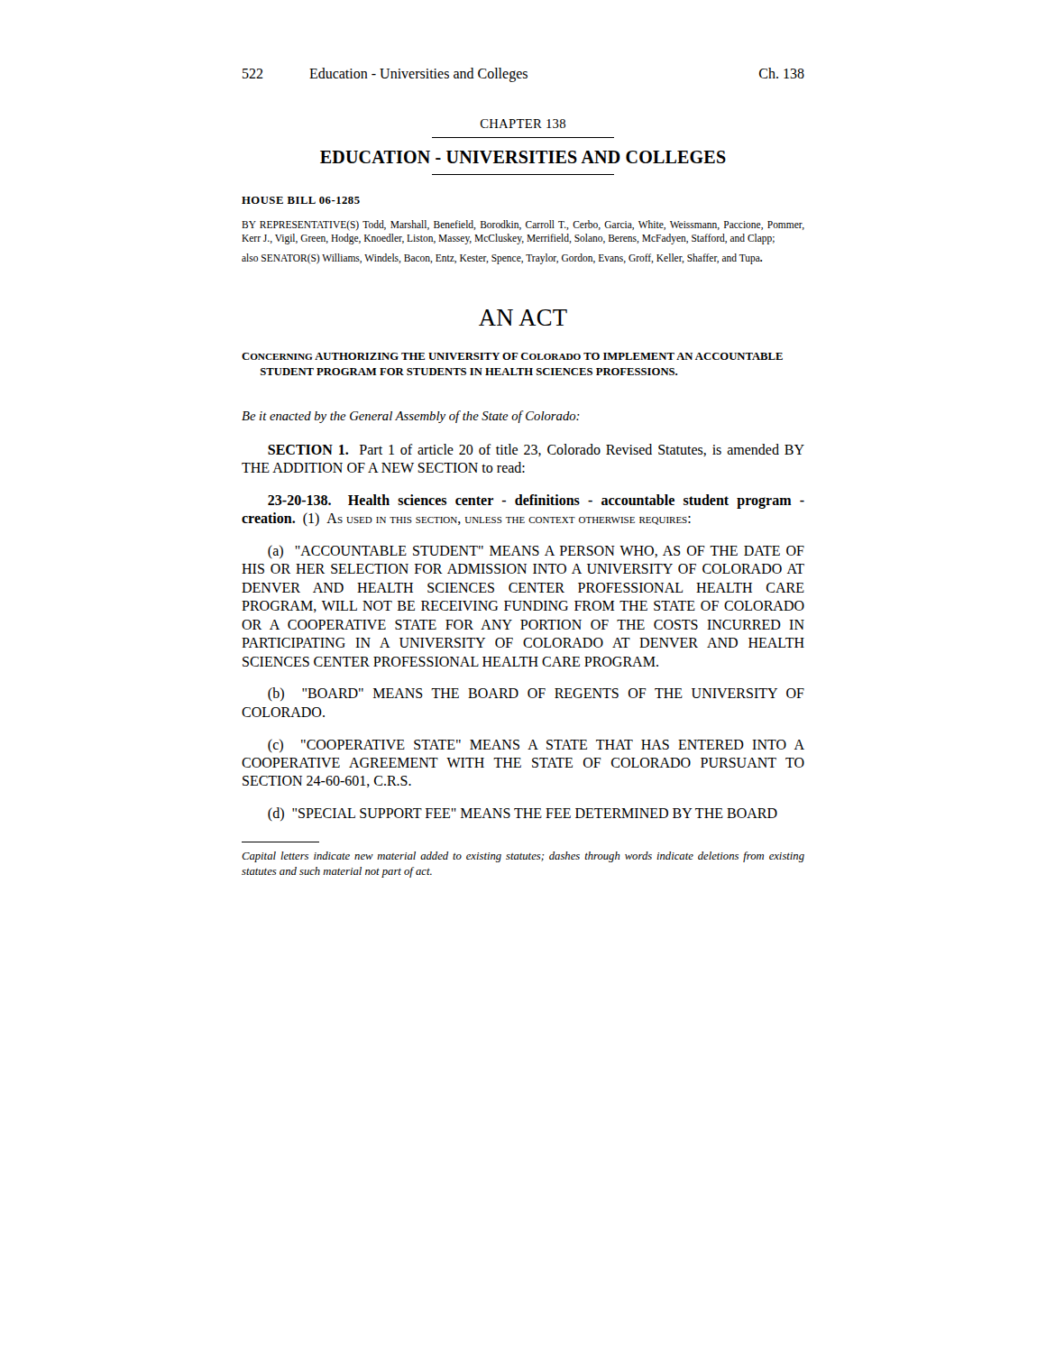522
Education - Universities and Colleges
Ch. 138
CHAPTER 138
EDUCATION - UNIVERSITIES AND COLLEGES
HOUSE BILL 06-1285
BY REPRESENTATIVE(S) Todd, Marshall, Benefield, Borodkin, Carroll T., Cerbo, Garcia, White, Weissmann, Paccione, Pommer, Kerr J., Vigil, Green, Hodge, Knoedler, Liston, Massey, McCluskey, Merrifield, Solano, Berens, McFadyen, Stafford, and Clapp;
also SENATOR(S) Williams, Windels, Bacon, Entz, Kester, Spence, Traylor, Gordon, Evans, Groff, Keller, Shaffer, and Tupa.
AN ACT
CONCERNING AUTHORIZING THE UNIVERSITY OF COLORADO TO IMPLEMENT AN ACCOUNTABLE STUDENT PROGRAM FOR STUDENTS IN HEALTH SCIENCES PROFESSIONS.
Be it enacted by the General Assembly of the State of Colorado:
SECTION 1. Part 1 of article 20 of title 23, Colorado Revised Statutes, is amended BY THE ADDITION OF A NEW SECTION to read:
23-20-138. Health sciences center - definitions - accountable student program - creation. (1) As used in this section, unless the context otherwise requires:
(a) "ACCOUNTABLE STUDENT" MEANS A PERSON WHO, AS OF THE DATE OF HIS OR HER SELECTION FOR ADMISSION INTO A UNIVERSITY OF COLORADO AT DENVER AND HEALTH SCIENCES CENTER PROFESSIONAL HEALTH CARE PROGRAM, WILL NOT BE RECEIVING FUNDING FROM THE STATE OF COLORADO OR A COOPERATIVE STATE FOR ANY PORTION OF THE COSTS INCURRED IN PARTICIPATING IN A UNIVERSITY OF COLORADO AT DENVER AND HEALTH SCIENCES CENTER PROFESSIONAL HEALTH CARE PROGRAM.
(b) "BOARD" MEANS THE BOARD OF REGENTS OF THE UNIVERSITY OF COLORADO.
(c) "COOPERATIVE STATE" MEANS A STATE THAT HAS ENTERED INTO A COOPERATIVE AGREEMENT WITH THE STATE OF COLORADO PURSUANT TO SECTION 24-60-601, C.R.S.
(d) "SPECIAL SUPPORT FEE" MEANS THE FEE DETERMINED BY THE BOARD
Capital letters indicate new material added to existing statutes; dashes through words indicate deletions from existing statutes and such material not part of act.